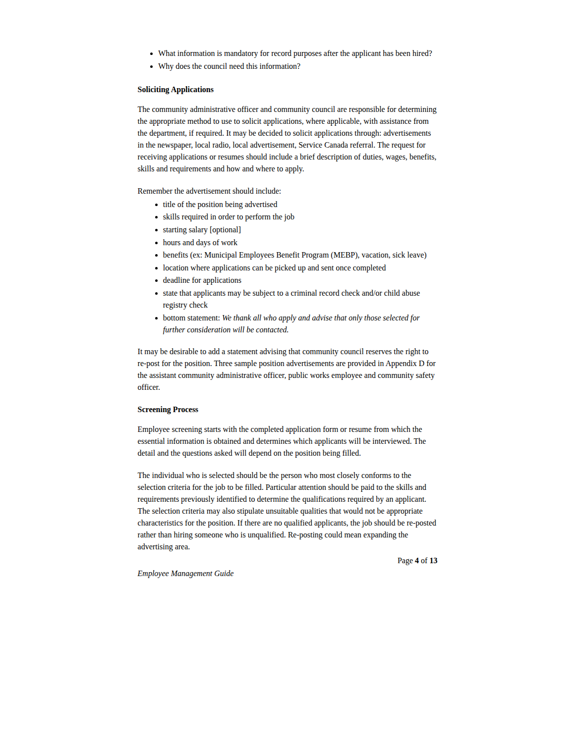What information is mandatory for record purposes after the applicant has been hired?
Why does the council need this information?
Soliciting Applications
The community administrative officer and community council are responsible for determining the appropriate method to use to solicit applications, where applicable, with assistance from the department, if required. It may be decided to solicit applications through: advertisements in the newspaper, local radio, local advertisement, Service Canada referral. The request for receiving applications or resumes should include a brief description of duties, wages, benefits, skills and requirements and how and where to apply.
Remember the advertisement should include:
title of the position being advertised
skills required in order to perform the job
starting salary [optional]
hours and days of work
benefits (ex: Municipal Employees Benefit Program (MEBP), vacation, sick leave)
location where applications can be picked up and sent once completed
deadline for applications
state that applicants may be subject to a criminal record check and/or child abuse registry check
bottom statement: We thank all who apply and advise that only those selected for further consideration will be contacted.
It may be desirable to add a statement advising that community council reserves the right to re-post for the position. Three sample position advertisements are provided in Appendix D for the assistant community administrative officer, public works employee and community safety officer.
Screening Process
Employee screening starts with the completed application form or resume from which the essential information is obtained and determines which applicants will be interviewed. The detail and the questions asked will depend on the position being filled.
The individual who is selected should be the person who most closely conforms to the selection criteria for the job to be filled. Particular attention should be paid to the skills and requirements previously identified to determine the qualifications required by an applicant. The selection criteria may also stipulate unsuitable qualities that would not be appropriate characteristics for the position. If there are no qualified applicants, the job should be re-posted rather than hiring someone who is unqualified. Re-posting could mean expanding the advertising area.
Page 4 of 13
Employee Management Guide